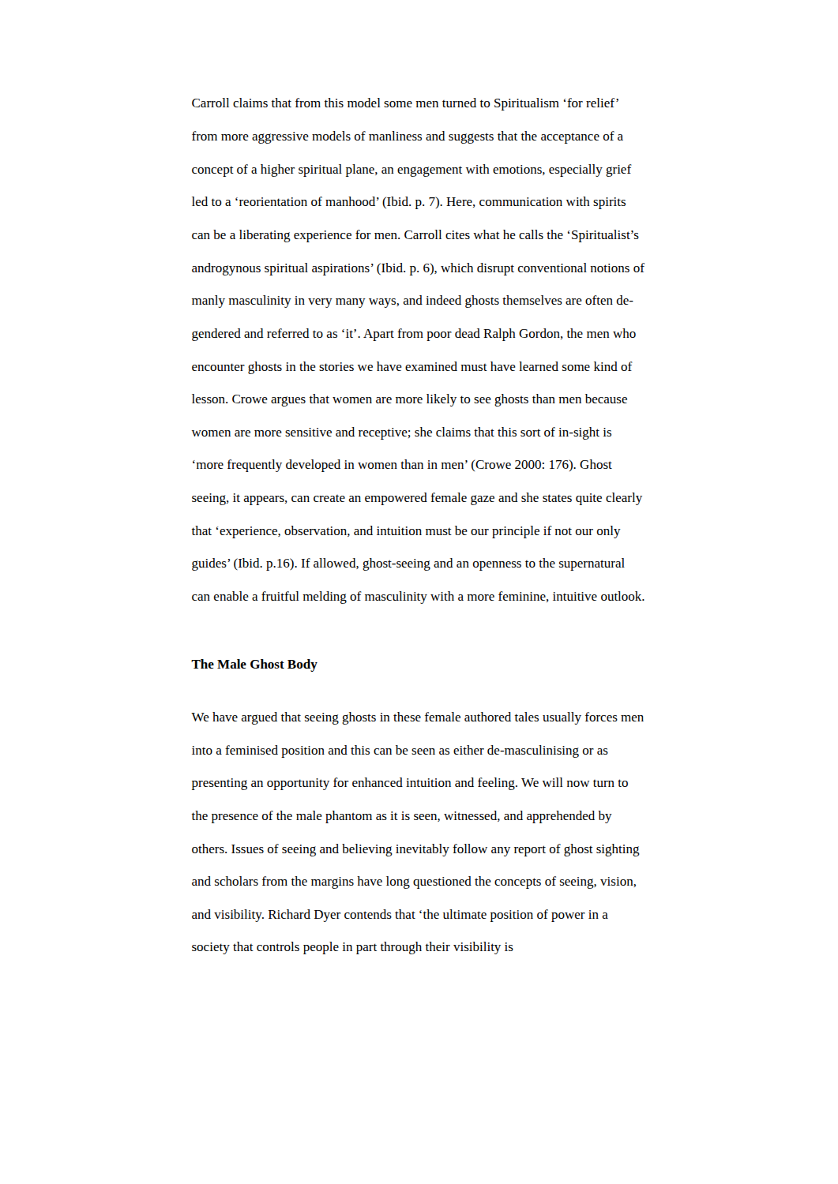Carroll claims that from this model some men turned to Spiritualism ‘for relief’ from more aggressive models of manliness and suggests that the acceptance of a concept of a higher spiritual plane, an engagement with emotions, especially grief led to a ‘reorientation of manhood’ (Ibid. p. 7). Here, communication with spirits can be a liberating experience for men. Carroll cites what he calls the ‘Spiritualist’s androgynous spiritual aspirations’ (Ibid. p. 6), which disrupt conventional notions of manly masculinity in very many ways, and indeed ghosts themselves are often de-gendered and referred to as ‘it’. Apart from poor dead Ralph Gordon, the men who encounter ghosts in the stories we have examined must have learned some kind of lesson. Crowe argues that women are more likely to see ghosts than men because women are more sensitive and receptive; she claims that this sort of in-sight is ‘more frequently developed in women than in men’ (Crowe 2000: 176). Ghost seeing, it appears, can create an empowered female gaze and she states quite clearly that ‘experience, observation, and intuition must be our principle if not our only guides’ (Ibid. p.16). If allowed, ghost-seeing and an openness to the supernatural can enable a fruitful melding of masculinity with a more feminine, intuitive outlook.
The Male Ghost Body
We have argued that seeing ghosts in these female authored tales usually forces men into a feminised position and this can be seen as either de-masculinising or as presenting an opportunity for enhanced intuition and feeling. We will now turn to the presence of the male phantom as it is seen, witnessed, and apprehended by others. Issues of seeing and believing inevitably follow any report of ghost sighting and scholars from the margins have long questioned the concepts of seeing, vision, and visibility. Richard Dyer contends that ‘the ultimate position of power in a society that controls people in part through their visibility is